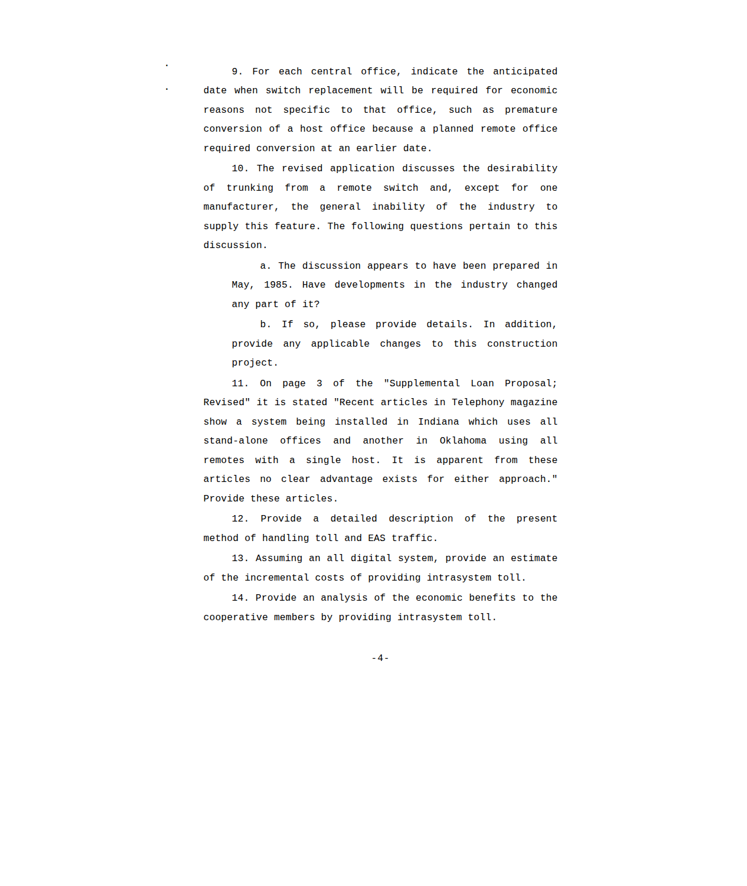·
·
9. For each central office, indicate the anticipated date when switch replacement will be required for economic reasons not specific to that office, such as premature conversion of a host office because a planned remote office required conversion at an earlier date.
10. The revised application discusses the desirability of trunking from a remote switch and, except for one manufacturer, the general inability of the industry to supply this feature. The following questions pertain to this discussion.
a. The discussion appears to have been prepared in May, 1985. Have developments in the industry changed any part of it?
b. If so, please provide details. In addition, provide any applicable changes to this construction project.
11. On page 3 of the "Supplemental Loan Proposal; Revised" it is stated "Recent articles in Telephony magazine show a system being installed in Indiana which uses all stand-alone offices and another in Oklahoma using all remotes with a single host. It is apparent from these articles no clear advantage exists for either approach." Provide these articles.
12. Provide a detailed description of the present method of handling toll and EAS traffic.
13. Assuming an all digital system, provide an estimate of the incremental costs of providing intrasystem toll.
14. Provide an analysis of the economic benefits to the cooperative members by providing intrasystem toll.
-4-